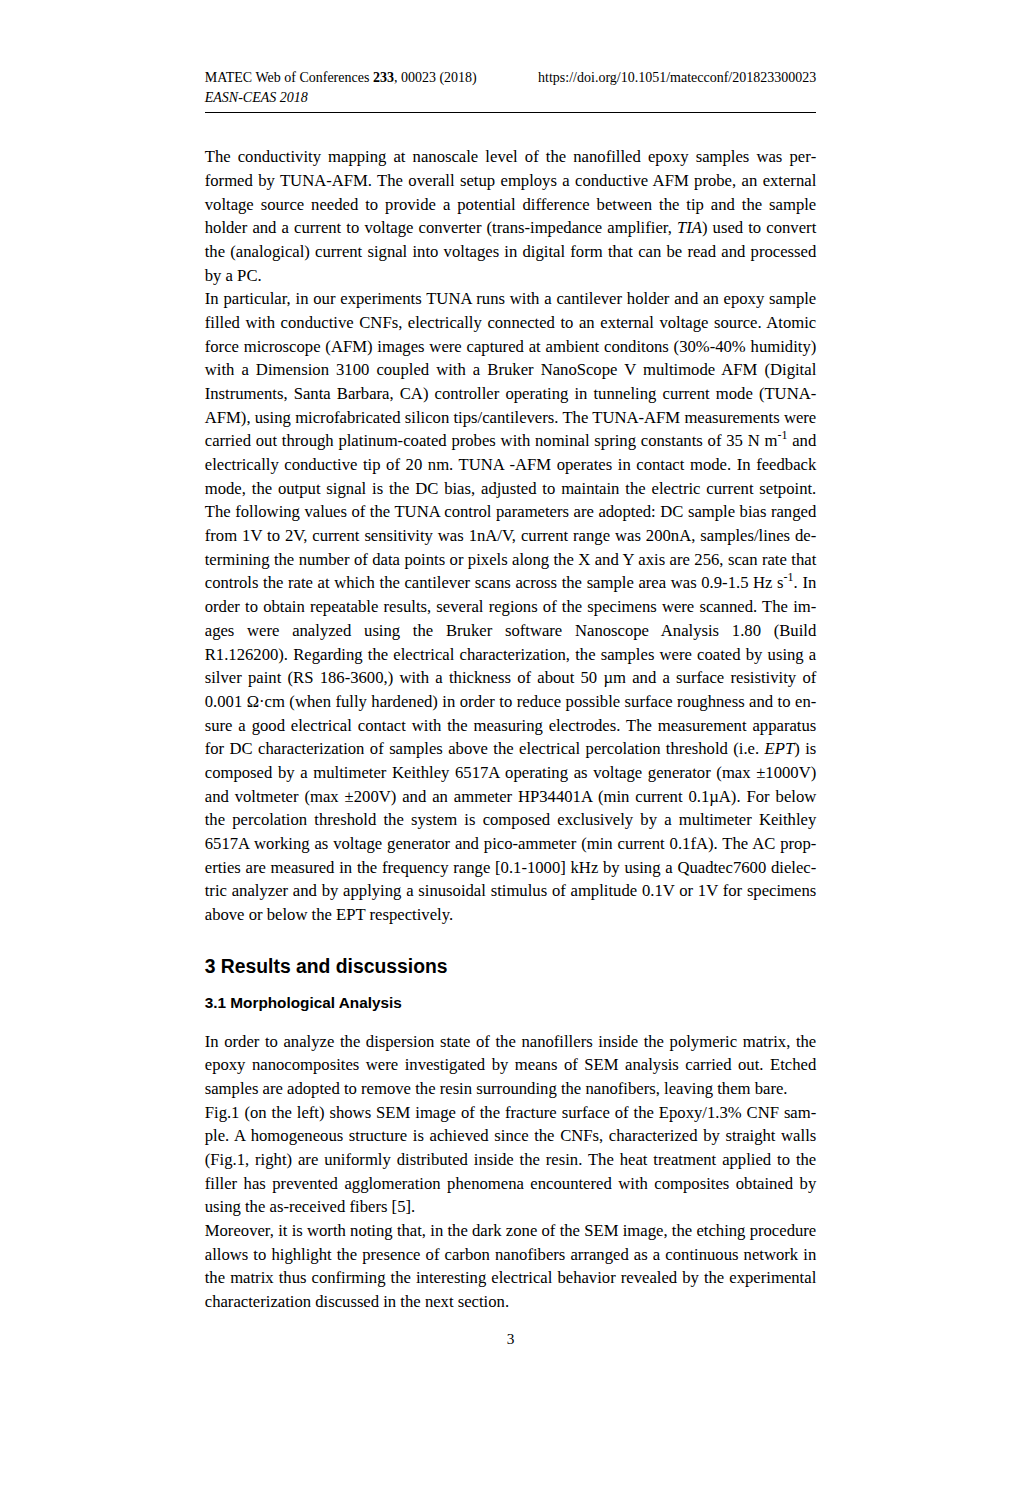MATEC Web of Conferences 233, 00023 (2018)
EASN-CEAS 2018
https://doi.org/10.1051/matecconf/201823300023
The conductivity mapping at nanoscale level of the nanofilled epoxy samples was performed by TUNA-AFM. The overall setup employs a conductive AFM probe, an external voltage source needed to provide a potential difference between the tip and the sample holder and a current to voltage converter (trans-impedance amplifier, TIA) used to convert the (analogical) current signal into voltages in digital form that can be read and processed by a PC.
In particular, in our experiments TUNA runs with a cantilever holder and an epoxy sample filled with conductive CNFs, electrically connected to an external voltage source. Atomic force microscope (AFM) images were captured at ambient conditons (30%-40% humidity) with a Dimension 3100 coupled with a Bruker NanoScope V multimode AFM (Digital Instruments, Santa Barbara, CA) controller operating in tunneling current mode (TUNA-AFM), using microfabricated silicon tips/cantilevers. The TUNA-AFM measurements were carried out through platinum-coated probes with nominal spring constants of 35 N m-1 and electrically conductive tip of 20 nm. TUNA -AFM operates in contact mode. In feedback mode, the output signal is the DC bias, adjusted to maintain the electric current setpoint. The following values of the TUNA control parameters are adopted: DC sample bias ranged from 1V to 2V, current sensitivity was 1nA/V, current range was 200nA, samples/lines determining the number of data points or pixels along the X and Y axis are 256, scan rate that controls the rate at which the cantilever scans across the sample area was 0.9-1.5 Hz s-1. In order to obtain repeatable results, several regions of the specimens were scanned. The images were analyzed using the Bruker software Nanoscope Analysis 1.80 (Build R1.126200). Regarding the electrical characterization, the samples were coated by using a silver paint (RS 186-3600,) with a thickness of about 50 µm and a surface resistivity of 0.001 Ω·cm (when fully hardened) in order to reduce possible surface roughness and to ensure a good electrical contact with the measuring electrodes. The measurement apparatus for DC characterization of samples above the electrical percolation threshold (i.e. EPT) is composed by a multimeter Keithley 6517A operating as voltage generator (max ±1000V) and voltmeter (max ±200V) and an ammeter HP34401A (min current 0.1µA). For below the percolation threshold the system is composed exclusively by a multimeter Keithley 6517A working as voltage generator and pico-ammeter (min current 0.1fA). The AC properties are measured in the frequency range [0.1-1000] kHz by using a Quadtec7600 dielectric analyzer and by applying a sinusoidal stimulus of amplitude 0.1V or 1V for specimens above or below the EPT respectively.
3 Results and discussions
3.1 Morphological Analysis
In order to analyze the dispersion state of the nanofillers inside the polymeric matrix, the epoxy nanocomposites were investigated by means of SEM analysis carried out. Etched samples are adopted to remove the resin surrounding the nanofibers, leaving them bare.
Fig.1 (on the left) shows SEM image of the fracture surface of the Epoxy/1.3% CNF sample. A homogeneous structure is achieved since the CNFs, characterized by straight walls (Fig.1, right) are uniformly distributed inside the resin. The heat treatment applied to the filler has prevented agglomeration phenomena encountered with composites obtained by using the as-received fibers [5].
Moreover, it is worth noting that, in the dark zone of the SEM image, the etching procedure allows to highlight the presence of carbon nanofibers arranged as a continuous network in the matrix thus confirming the interesting electrical behavior revealed by the experimental characterization discussed in the next section.
3